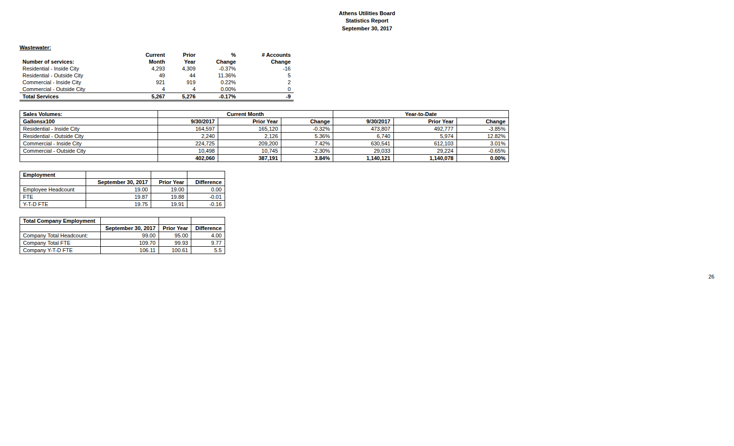Athens Utilities Board
Statistics Report
September 30, 2017
Wastewater:
| | Current | Prior | % | # Accounts |
| --- | --- | --- | --- | --- |
| Number of services: | Month | Year | Change | Change |
| Residential - Inside City | 4,293 | 4,309 | -0.37% | -16 |
| Residential - Outside City | 49 | 44 | 11.36% | 5 |
| Commercial - Inside City | 921 | 919 | 0.22% | 2 |
| Commercial - Outside City | 4 | 4 | 0.00% | 0 |
| Total Services | 5,267 | 5,276 | -0.17% | -9 |
| Sales Volumes: | Current Month | Year-to-Date |
| --- | --- | --- |
| Gallonsx100 | 9/30/2017 | Prior Year | Change | 9/30/2017 | Prior Year | Change |
| Residential - Inside City | 164,597 | 165,120 | -0.32% | 473,807 | 492,777 | -3.85% |
| Residential - Outside City | 2,240 | 2,126 | 5.36% | 6,740 | 5,974 | 12.82% |
| Commercial - Inside City | 224,725 | 209,200 | 7.42% | 630,541 | 612,103 | 3.01% |
| Commercial - Outside City | 10,498 | 10,745 | -2.30% | 29,033 | 29,224 | -0.65% |
| | 402,060 | 387,191 | 3.84% | 1,140,121 | 1,140,078 | 0.00% |
| Employment | | | |
| --- | --- | --- | --- |
| | September 30, 2017 | Prior Year | Difference |
| Employee Headcount | 19.00 | 19.00 | 0.00 |
| FTE | 19.87 | 19.88 | -0.01 |
| Y-T-D FTE | 19.75 | 19.91 | -0.16 |
| Total Company Employment | | | |
| --- | --- | --- | --- |
| | September 30, 2017 | Prior Year | Difference |
| Company Total Headcount: | 99.00 | 95.00 | 4.00 |
| Company Total FTE | 109.70 | 99.93 | 9.77 |
| Company Y-T-D FTE | 106.11 | 100.61 | 5.5 |
26